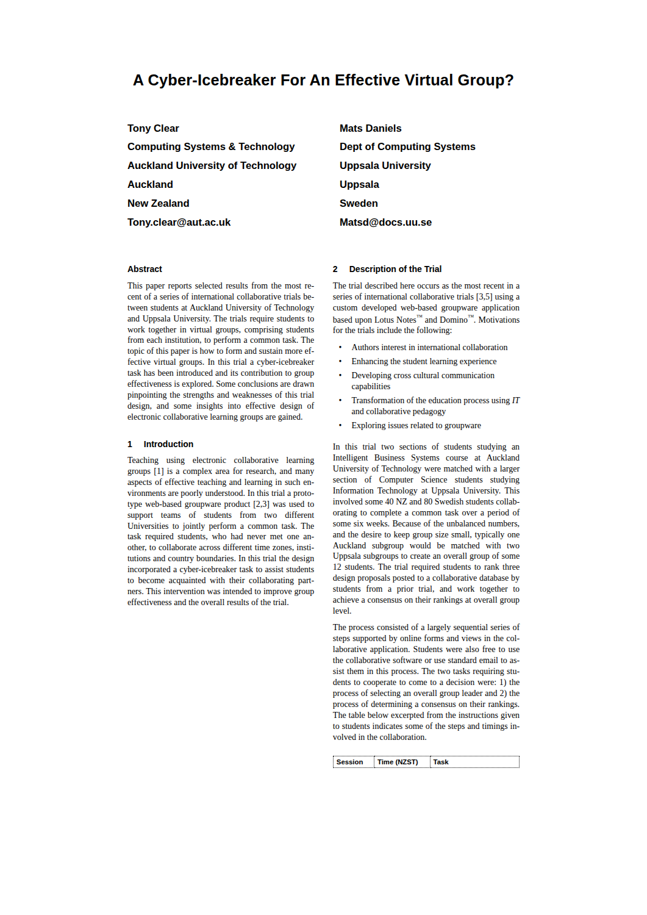A Cyber-Icebreaker For An Effective Virtual Group?
Tony Clear Computing Systems & Technology Auckland University of Technology Auckland New Zealand Tony.clear@aut.ac.uk
Mats Daniels Dept of Computing Systems Uppsala University Uppsala Sweden Matsd@docs.uu.se
Abstract
This paper reports selected results from the most recent of a series of international collaborative trials between students at Auckland University of Technology and Uppsala University. The trials require students to work together in virtual groups, comprising students from each institution, to perform a common task. The topic of this paper is how to form and sustain more effective virtual groups. In this trial a cyber-icebreaker task has been introduced and its contribution to group effectiveness is explored. Some conclusions are drawn pinpointing the strengths and weaknesses of this trial design, and some insights into effective design of electronic collaborative learning groups are gained.
1 Introduction
Teaching using electronic collaborative learning groups [1] is a complex area for research, and many aspects of effective teaching and learning in such environments are poorly understood. In this trial a prototype web-based groupware product [2,3] was used to support teams of students from two different Universities to jointly perform a common task. The task required students, who had never met one another, to collaborate across different time zones, institutions and country boundaries. In this trial the design incorporated a cyber-icebreaker task to assist students to become acquainted with their collaborating partners. This intervention was intended to improve group effectiveness and the overall results of the trial.
2 Description of the Trial
The trial described here occurs as the most recent in a series of international collaborative trials [3,5] using a custom developed web-based groupware application based upon Lotus Notes™ and Domino™. Motivations for the trials include the following:
Authors interest in international collaboration
Enhancing the student learning experience
Developing cross cultural communication capabilities
Transformation of the education process using IT and collaborative pedagogy
Exploring issues related to groupware
In this trial two sections of students studying an Intelligent Business Systems course at Auckland University of Technology were matched with a larger section of Computer Science students studying Information Technology at Uppsala University. This involved some 40 NZ and 80 Swedish students collaborating to complete a common task over a period of some six weeks. Because of the unbalanced numbers, and the desire to keep group size small, typically one Auckland subgroup would be matched with two Uppsala subgroups to create an overall group of some 12 students. The trial required students to rank three design proposals posted to a collaborative database by students from a prior trial, and work together to achieve a consensus on their rankings at overall group level.
The process consisted of a largely sequential series of steps supported by online forms and views in the collaborative application. Students were also free to use the collaborative software or use standard email to assist them in this process. The two tasks requiring students to cooperate to come to a decision were: 1) the process of selecting an overall group leader and 2) the process of determining a consensus on their rankings. The table below excerpted from the instructions given to students indicates some of the steps and timings involved in the collaboration.
| Session | Time (NZST) | Task |